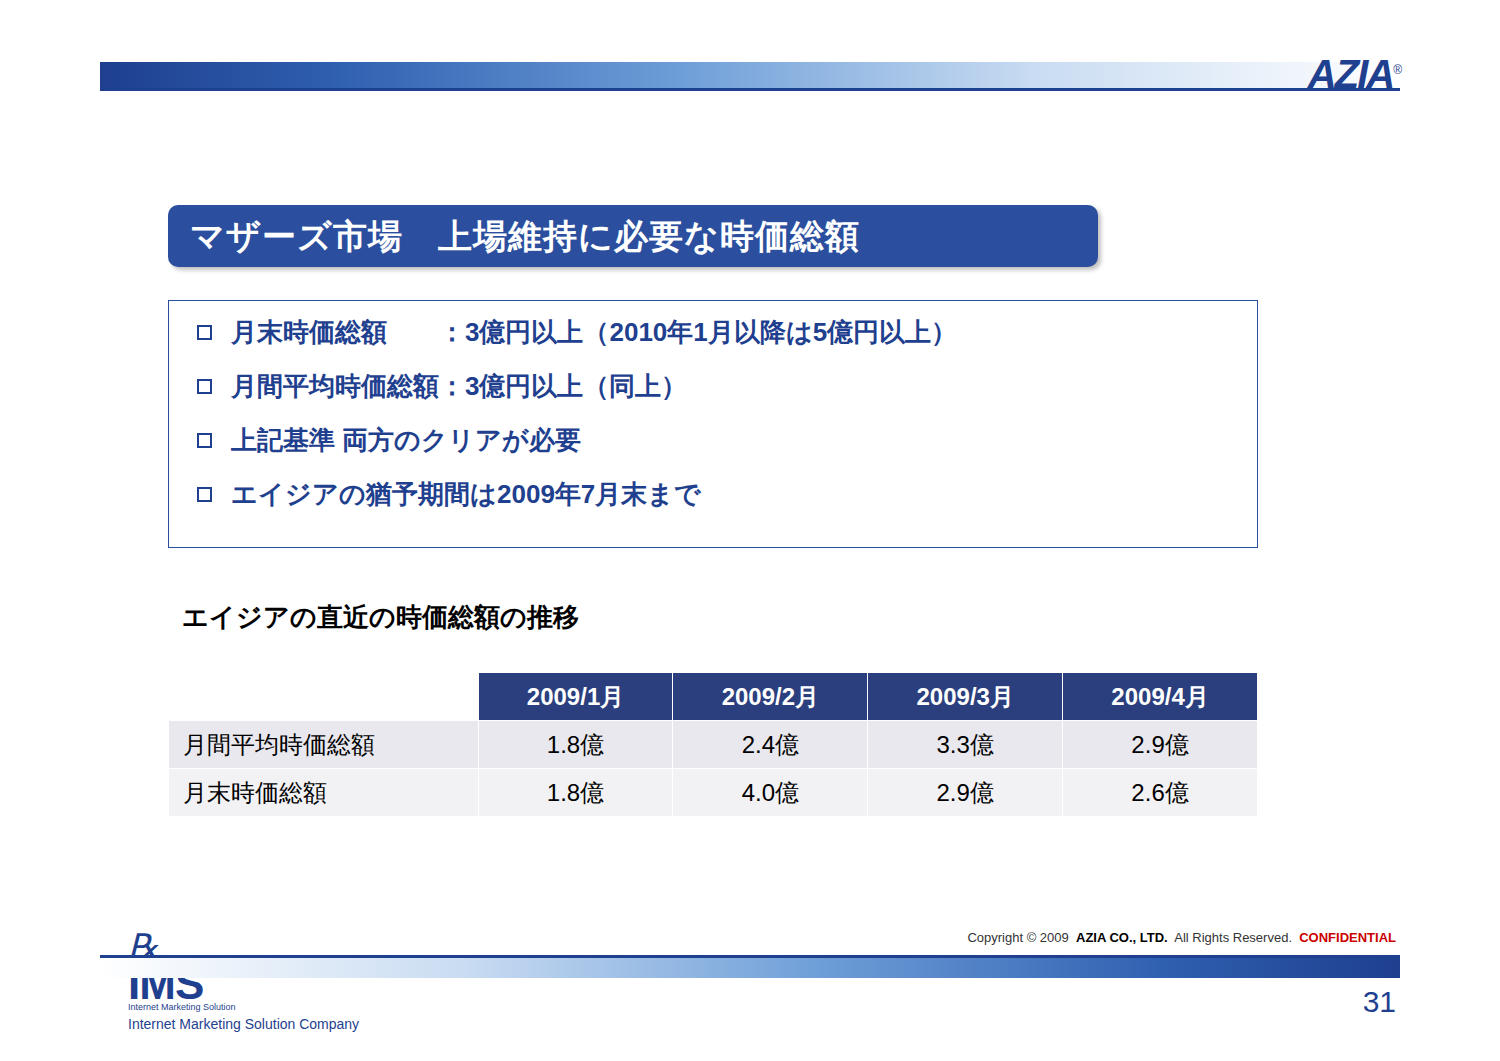AZIA®
マザーズ市場　上場維持に必要な時価総額
月末時価総額　　：3億円以上（2010年1月以降は5億円以上）
月間平均時価総額：3億円以上（同上）
上記基準 両方のクリアが必要
エイジアの猶予期間は2009年7月末まで
エイジアの直近の時価総額の推移
| | 2009/1月 | 2009/2月 | 2009/3月 | 2009/4月 |
| --- | --- | --- | --- | --- |
| 月間平均時価総額 | 1.8億 | 2.4億 | 3.3億 | 2.9億 |
| 月末時価総額 | 1.8億 | 4.0億 | 2.9億 | 2.6億 |
℞
IMS
Internet Marketing Solution
Internet Marketing Solution Company
Copyright © 2009 AZIA CO., LTD. All Rights Reserved. CONFIDENTIAL
31